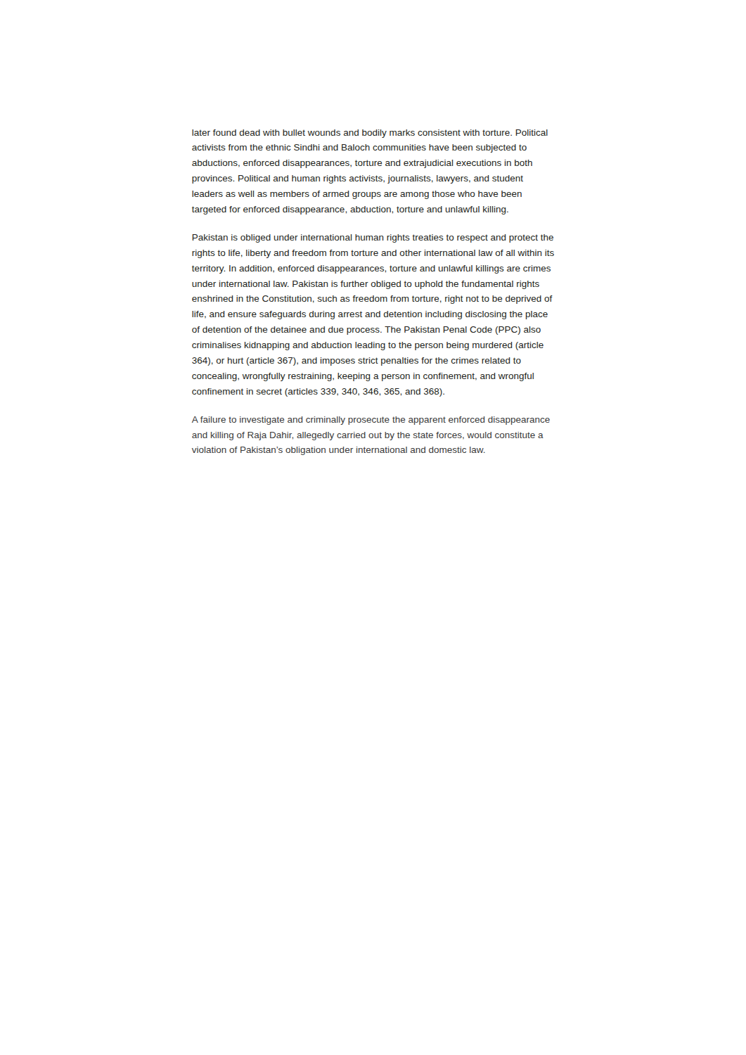later found dead with bullet wounds and bodily marks consistent with torture. Political activists from the ethnic Sindhi and Baloch communities have been subjected to abductions, enforced disappearances, torture and extrajudicial executions in both provinces. Political and human rights activists, journalists, lawyers, and student leaders as well as members of armed groups are among those who have been targeted for enforced disappearance, abduction, torture and unlawful killing.
Pakistan is obliged under international human rights treaties to respect and protect the rights to life, liberty and freedom from torture and other international law of all within its territory. In addition, enforced disappearances, torture and unlawful killings are crimes under international law. Pakistan is further obliged to uphold the fundamental rights enshrined in the Constitution, such as freedom from torture, right not to be deprived of life, and ensure safeguards during arrest and detention including disclosing the place of detention of the detainee and due process. The Pakistan Penal Code (PPC) also criminalises kidnapping and abduction leading to the person being murdered (article 364), or hurt (article 367), and imposes strict penalties for the crimes related to concealing, wrongfully restraining, keeping a person in confinement, and wrongful confinement in secret (articles 339, 340, 346, 365, and 368).
A failure to investigate and criminally prosecute the apparent enforced disappearance and killing of Raja Dahir, allegedly carried out by the state forces, would constitute a violation of Pakistan’s obligation under international and domestic law.